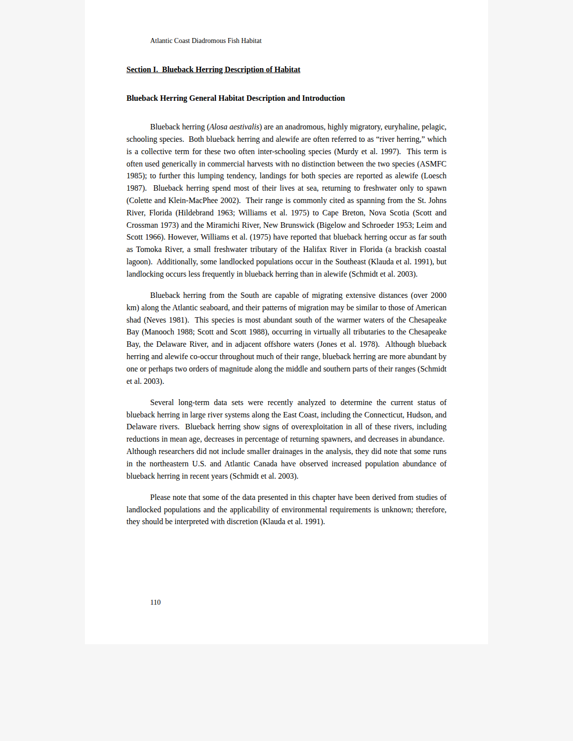Atlantic Coast Diadromous Fish Habitat
Section I. Blueback Herring Description of Habitat
Blueback Herring General Habitat Description and Introduction
Blueback herring (Alosa aestivalis) are an anadromous, highly migratory, euryhaline, pelagic, schooling species. Both blueback herring and alewife are often referred to as “river herring,” which is a collective term for these two often inter-schooling species (Murdy et al. 1997). This term is often used generically in commercial harvests with no distinction between the two species (ASMFC 1985); to further this lumping tendency, landings for both species are reported as alewife (Loesch 1987). Blueback herring spend most of their lives at sea, returning to freshwater only to spawn (Colette and Klein-MacPhee 2002). Their range is commonly cited as spanning from the St. Johns River, Florida (Hildebrand 1963; Williams et al. 1975) to Cape Breton, Nova Scotia (Scott and Crossman 1973) and the Miramichi River, New Brunswick (Bigelow and Schroeder 1953; Leim and Scott 1966). However, Williams et al. (1975) have reported that blueback herring occur as far south as Tomoka River, a small freshwater tributary of the Halifax River in Florida (a brackish coastal lagoon). Additionally, some landlocked populations occur in the Southeast (Klauda et al. 1991), but landlocking occurs less frequently in blueback herring than in alewife (Schmidt et al. 2003).
Blueback herring from the South are capable of migrating extensive distances (over 2000 km) along the Atlantic seaboard, and their patterns of migration may be similar to those of American shad (Neves 1981). This species is most abundant south of the warmer waters of the Chesapeake Bay (Manooch 1988; Scott and Scott 1988), occurring in virtually all tributaries to the Chesapeake Bay, the Delaware River, and in adjacent offshore waters (Jones et al. 1978). Although blueback herring and alewife co-occur throughout much of their range, blueback herring are more abundant by one or perhaps two orders of magnitude along the middle and southern parts of their ranges (Schmidt et al. 2003).
Several long-term data sets were recently analyzed to determine the current status of blueback herring in large river systems along the East Coast, including the Connecticut, Hudson, and Delaware rivers. Blueback herring show signs of overexploitation in all of these rivers, including reductions in mean age, decreases in percentage of returning spawners, and decreases in abundance. Although researchers did not include smaller drainages in the analysis, they did note that some runs in the northeastern U.S. and Atlantic Canada have observed increased population abundance of blueback herring in recent years (Schmidt et al. 2003).
Please note that some of the data presented in this chapter have been derived from studies of landlocked populations and the applicability of environmental requirements is unknown; therefore, they should be interpreted with discretion (Klauda et al. 1991).
110